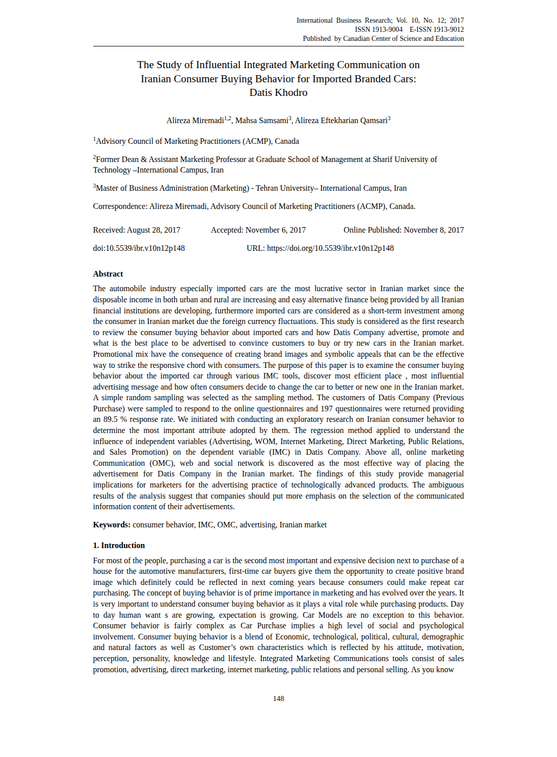International Business Research; Vol. 10, No. 12; 2017
ISSN 1913-9004 E-ISSN 1913-9012
Published by Canadian Center of Science and Education
The Study of Influential Integrated Marketing Communication on
Iranian Consumer Buying Behavior for Imported Branded Cars:
Datis Khodro
Alireza Miremadi1,2, Mahsa Samsami3, Alireza Eftekharian Qamsari3
1Advisory Council of Marketing Practitioners (ACMP), Canada
2Former Dean & Assistant Marketing Professor at Graduate School of Management at Sharif University of Technology –International Campus, Iran
3Master of Business Administration (Marketing) - Tehran University– International Campus, Iran
Correspondence: Alireza Miremadi, Advisory Council of Marketing Practitioners (ACMP), Canada.
| Received: August 28, 2017 | Accepted: November 6, 2017 | Online Published: November 8, 2017 |
| doi:10.5539/ibr.v10n12p148 | URL: https://doi.org/10.5539/ibr.v10n12p148 |
Abstract
The automobile industry especially imported cars are the most lucrative sector in Iranian market since the disposable income in both urban and rural are increasing and easy alternative finance being provided by all Iranian financial institutions are developing, furthermore imported cars are considered as a short-term investment among the consumer in Iranian market due the foreign currency fluctuations. This study is considered as the first research to review the consumer buying behavior about imported cars and how Datis Company advertise, promote and what is the best place to be advertised to convince customers to buy or try new cars in the Iranian market. Promotional mix have the consequence of creating brand images and symbolic appeals that can be the effective way to strike the responsive chord with consumers. The purpose of this paper is to examine the consumer buying behavior about the imported car through various IMC tools, discover most efficient place , most influential advertising message and how often consumers decide to change the car to better or new one in the Iranian market. A simple random sampling was selected as the sampling method. The customers of Datis Company (Previous Purchase) were sampled to respond to the online questionnaires and 197 questionnaires were returned providing an 89.5 % response rate. We initiated with conducting an exploratory research on Iranian consumer behavior to determine the most important attribute adopted by them. The regression method applied to understand the influence of independent variables (Advertising, WOM, Internet Marketing, Direct Marketing, Public Relations, and Sales Promotion) on the dependent variable (IMC) in Datis Company. Above all, online marketing Communication (OMC), web and social network is discovered as the most effective way of placing the advertisement for Datis Company in the Iranian market. The findings of this study provide managerial implications for marketers for the advertising practice of technologically advanced products. The ambiguous results of the analysis suggest that companies should put more emphasis on the selection of the communicated information content of their advertisements.
Keywords: consumer behavior, IMC, OMC, advertising, Iranian market
1. Introduction
For most of the people, purchasing a car is the second most important and expensive decision next to purchase of a house for the automotive manufacturers, first-time car buyers give them the opportunity to create positive brand image which definitely could be reflected in next coming years because consumers could make repeat car purchasing. The concept of buying behavior is of prime importance in marketing and has evolved over the years. It is very important to understand consumer buying behavior as it plays a vital role while purchasing products. Day to day human want s are growing, expectation is growing. Car Models are no exception to this behavior. Consumer behavior is fairly complex as Car Purchase implies a high level of social and psychological involvement. Consumer buying behavior is a blend of Economic, technological, political, cultural, demographic and natural factors as well as Customer’s own characteristics which is reflected by his attitude, motivation, perception, personality, knowledge and lifestyle. Integrated Marketing Communications tools consist of sales promotion, advertising, direct marketing, internet marketing, public relations and personal selling. As you know
148